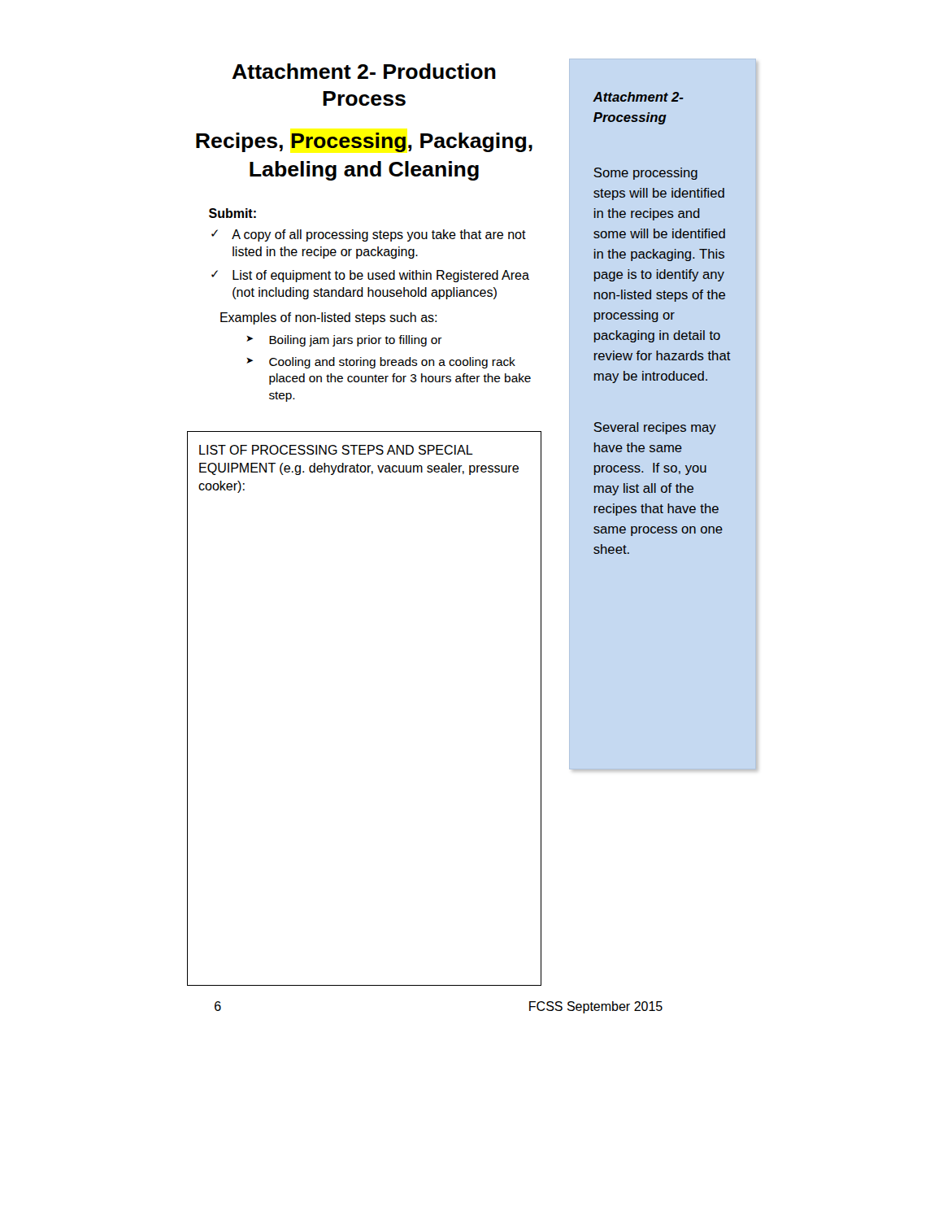Attachment 2- Production Process
Recipes, Processing, Packaging, Labeling and Cleaning
Submit:
A copy of all processing steps you take that are not listed in the recipe or packaging.
List of equipment to be used within Registered Area (not including standard household appliances)
Examples of non-listed steps such as:
Boiling jam jars prior to filling or
Cooling and storing breads on a cooling rack placed on the counter for 3 hours after the bake step.
LIST OF PROCESSING STEPS AND SPECIAL EQUIPMENT (e.g. dehydrator, vacuum sealer, pressure cooker):
Attachment 2- Processing
Some processing steps will be identified in the recipes and some will be identified in the packaging. This page is to identify any non-listed steps of the processing or packaging in detail to review for hazards that may be introduced.
Several recipes may have the same process. If so, you may list all of the recipes that have the same process on one sheet.
6
FCSS September 2015